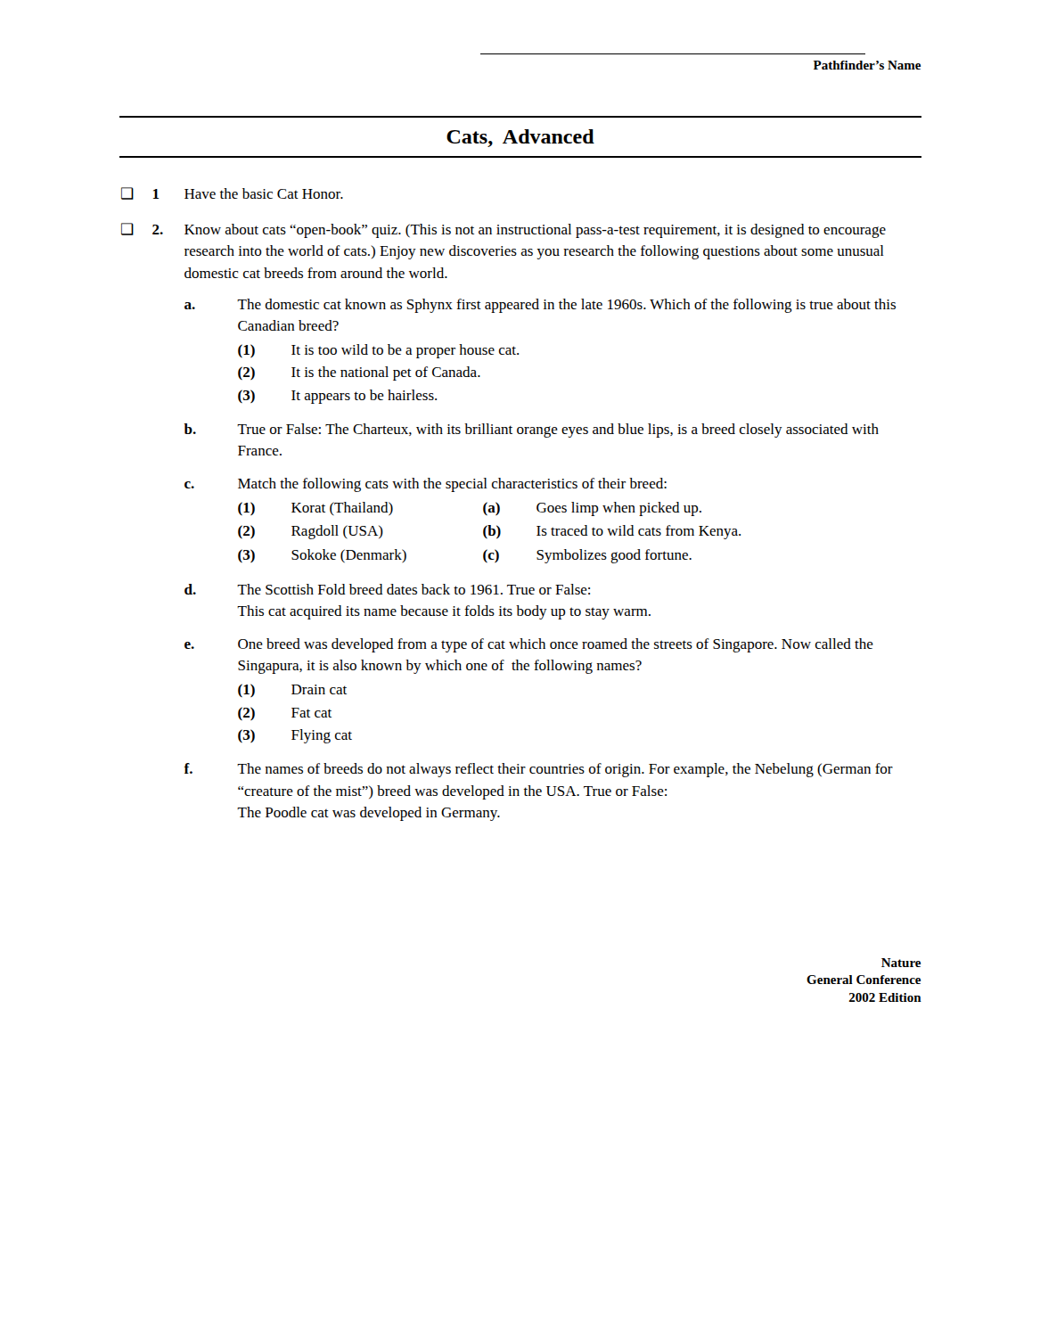Pathfinder’s Name
Cats, Advanced
| ❑ | 1 | Have the basic Cat Honor. |
| ❑ | 2. | Know about cats “open-book” quiz. (This is not an instructional pass-a-test requirement, it is designed to encourage research into the world of cats.) Enjoy new discoveries as you research the following questions about some unusual domestic cat breeds from around the world. a. The domestic cat known as Sphynx first appeared in the late 1960s. Which of the following is true about this Canadian breed? (1) It is too wild to be a proper house cat. (2) It is the national pet of Canada. (3) It appears to be hairless. b. True or False: The Charteux, with its brilliant orange eyes and blue lips, is a breed closely associated with France. c. Match the following cats with the special characteristics of their breed: / (1) / Korat (Thailand) / (a) / Goes limp when picked up. / / (2) / Ragdoll (USA) / (b) / Is traced to wild cats from Kenya. / / (3) / Sokoke (Denmark) / (c) / Symbolizes good fortune. / d. The Scottish Fold breed dates back to 1961. True or False: This cat acquired its name because it folds its body up to stay warm. e. One breed was developed from a type of cat which once roamed the streets of Singapore. Now called the Singapura, it is also known by which one of the following names? (1) Drain cat (2) Fat cat (3) Flying cat f. The names of breeds do not always reflect their countries of origin. For example, the Nebelung (German for “creature of the mist”) breed was developed in the USA. True or False: The Poodle cat was developed in Germany. |
Nature
General Conference
2002 Edition